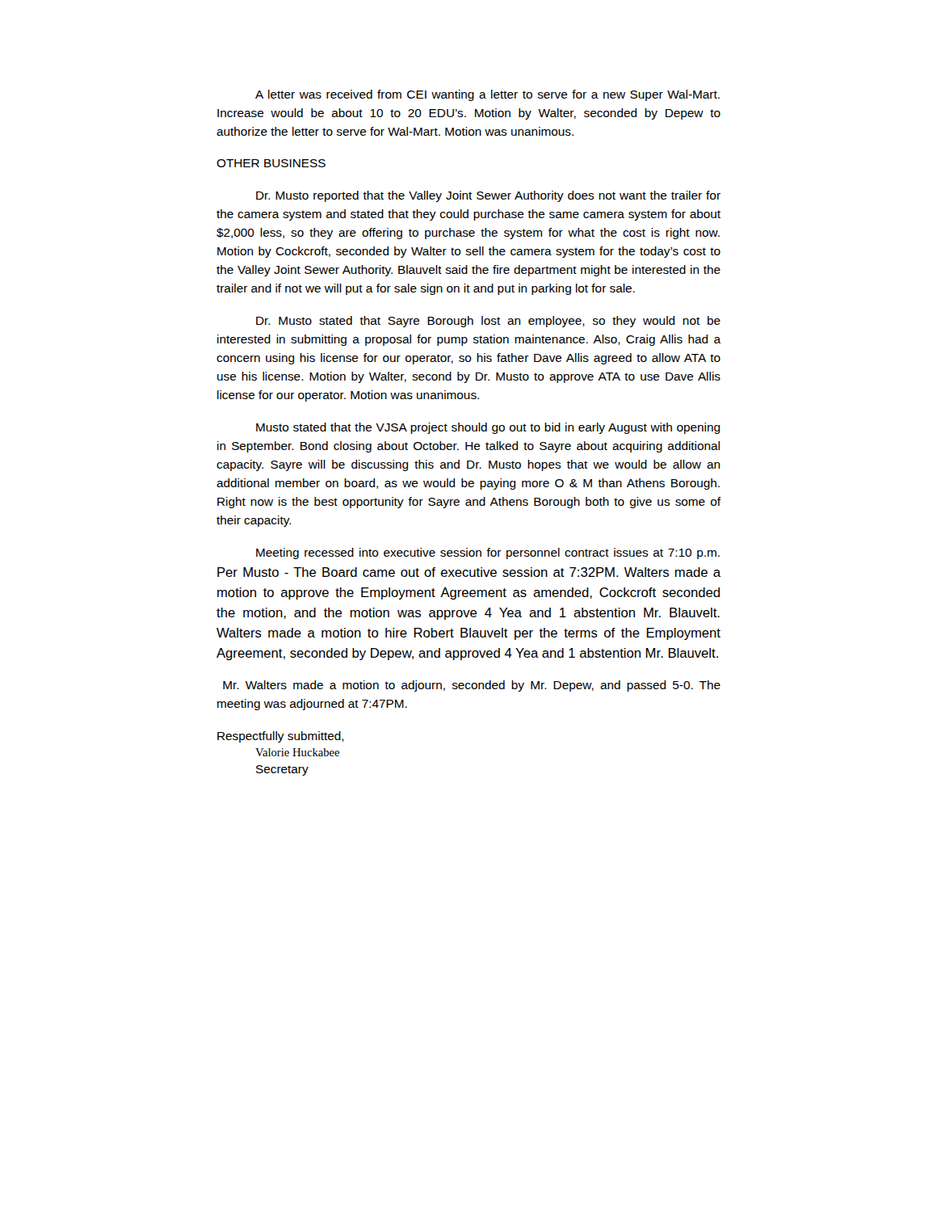A letter was received from CEI wanting a letter to serve for a new Super Wal-Mart. Increase would be about 10 to 20 EDU’s. Motion by Walter, seconded by Depew to authorize the letter to serve for Wal-Mart. Motion was unanimous.
OTHER BUSINESS
Dr. Musto reported that the Valley Joint Sewer Authority does not want the trailer for the camera system and stated that they could purchase the same camera system for about $2,000 less, so they are offering to purchase the system for what the cost is right now. Motion by Cockcroft, seconded by Walter to sell the camera system for the today’s cost to the Valley Joint Sewer Authority. Blauvelt said the fire department might be interested in the trailer and if not we will put a for sale sign on it and put in parking lot for sale.
Dr. Musto stated that Sayre Borough lost an employee, so they would not be interested in submitting a proposal for pump station maintenance. Also, Craig Allis had a concern using his license for our operator, so his father Dave Allis agreed to allow ATA to use his license. Motion by Walter, second by Dr. Musto to approve ATA to use Dave Allis license for our operator. Motion was unanimous.
Musto stated that the VJSA project should go out to bid in early August with opening in September. Bond closing about October. He talked to Sayre about acquiring additional capacity. Sayre will be discussing this and Dr. Musto hopes that we would be allow an additional member on board, as we would be paying more O & M than Athens Borough. Right now is the best opportunity for Sayre and Athens Borough both to give us some of their capacity.
Meeting recessed into executive session for personnel contract issues at 7:10 p.m. Per Musto - The Board came out of executive session at 7:32PM. Walters made a motion to approve the Employment Agreement as amended, Cockcroft seconded the motion, and the motion was approve 4 Yea and 1 abstention Mr. Blauvelt. Walters made a motion to hire Robert Blauvelt per the terms of the Employment Agreement, seconded by Depew, and approved 4 Yea and 1 abstention Mr. Blauvelt.
Mr. Walters made a motion to adjourn, seconded by Mr. Depew, and passed 5-0. The meeting was adjourned at 7:47PM.
Respectfully submitted,
Valorie Huckabee
Secretary